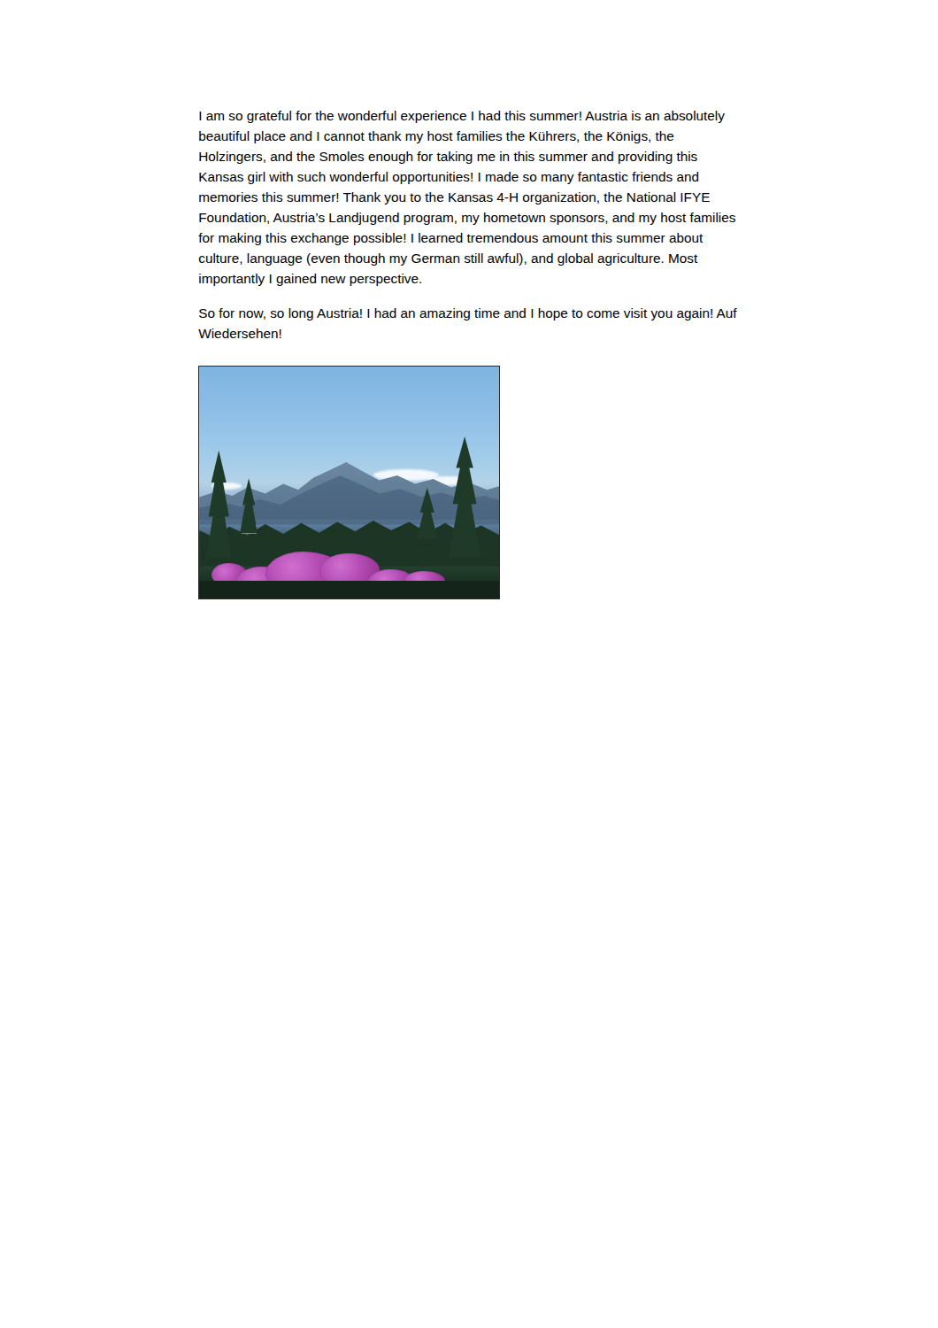I am so grateful for the wonderful experience I had this summer! Austria is an absolutely beautiful place and I cannot thank my host families the Kührers, the Königs, the Holzingers, and the Smoles enough for taking me in this summer and providing this Kansas girl with such wonderful opportunities! I made so many fantastic friends and memories this summer! Thank you to the Kansas 4-H organization, the National IFYE Foundation, Austria’s Landjugend program, my hometown sponsors, and my host families for making this exchange possible! I learned tremendous amount this summer about culture, language (even though my German still awful), and global agriculture. Most importantly I gained new perspective.
So for now, so long Austria! I had an amazing time and I hope to come visit you again! Auf Wiedersehen!